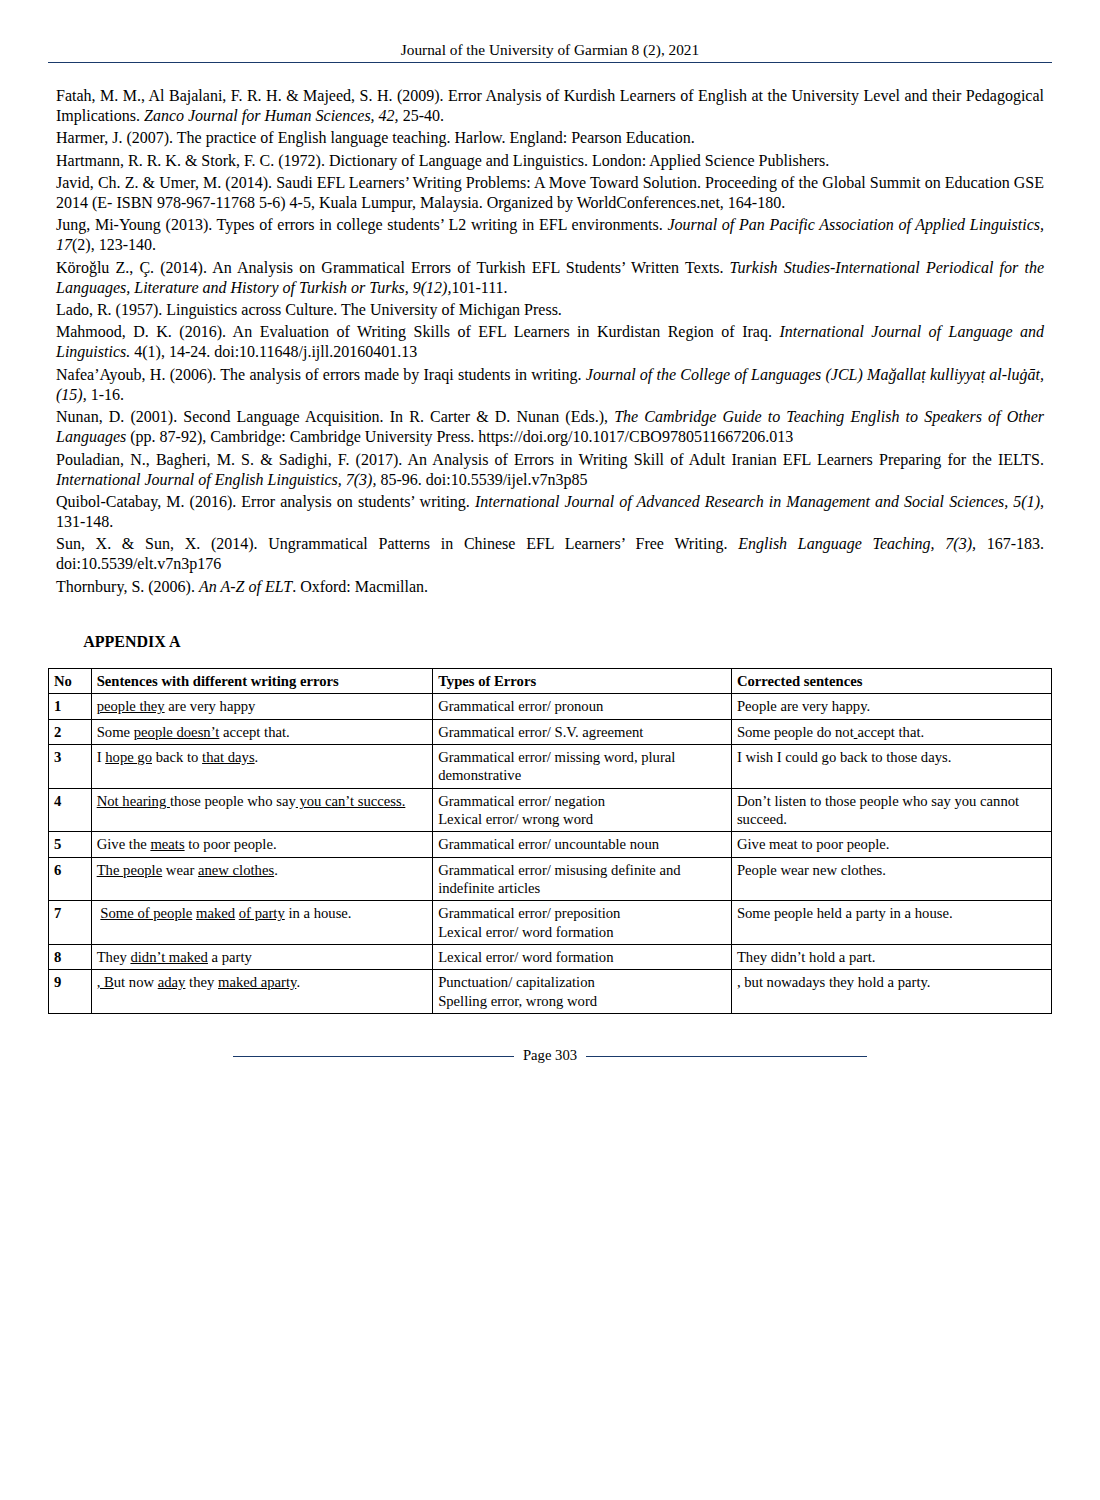Journal of the University of Garmian 8 (2), 2021
Fatah, M. M., Al Bajalani, F. R. H. & Majeed, S. H. (2009). Error Analysis of Kurdish Learners of English at the University Level and their Pedagogical Implications. Zanco Journal for Human Sciences, 42, 25-40.
Harmer, J. (2007). The practice of English language teaching. Harlow. England: Pearson Education.
Hartmann, R. R. K. & Stork, F. C. (1972). Dictionary of Language and Linguistics. London: Applied Science Publishers.
Javid, Ch. Z. & Umer, M. (2014). Saudi EFL Learners’ Writing Problems: A Move Toward Solution. Proceeding of the Global Summit on Education GSE 2014 (E- ISBN 978-967-11768 5-6) 4-5, Kuala Lumpur, Malaysia. Organized by WorldConferences.net, 164-180.
Jung, Mi-Young (2013). Types of errors in college students’ L2 writing in EFL environments. Journal of Pan Pacific Association of Applied Linguistics, 17(2), 123-140.
Köroğlu Z., Ç. (2014). An Analysis on Grammatical Errors of Turkish EFL Students’ Written Texts. Turkish Studies-International Periodical for the Languages, Literature and History of Turkish or Turks, 9(12), 101-111.
Lado, R. (1957). Linguistics across Culture. The University of Michigan Press.
Mahmood, D. K. (2016). An Evaluation of Writing Skills of EFL Learners in Kurdistan Region of Iraq. International Journal of Language and Linguistics. 4(1), 14-24. doi:10.11648/j.ijll.20160401.13
Nafea’Ayoub, H. (2006). The analysis of errors made by Iraqi students in writing. Journal of the College of Languages (JCL) Mağallaṭ kulliyyaṭ al-luġāt, (15), 1-16.
Nunan, D. (2001). Second Language Acquisition. In R. Carter & D. Nunan (Eds.), The Cambridge Guide to Teaching English to Speakers of Other Languages (pp. 87-92), Cambridge: Cambridge University Press. https://doi.org/10.1017/CBO9780511667206.013
Pouladian, N., Bagheri, M. S. & Sadighi, F. (2017). An Analysis of Errors in Writing Skill of Adult Iranian EFL Learners Preparing for the IELTS. International Journal of English Linguistics, 7(3), 85-96. doi:10.5539/ijel.v7n3p85
Quibol-Catabay, M. (2016). Error analysis on students’ writing. International Journal of Advanced Research in Management and Social Sciences, 5(1), 131-148.
Sun, X. & Sun, X. (2014). Ungrammatical Patterns in Chinese EFL Learners’ Free Writing. English Language Teaching, 7(3), 167-183. doi:10.5539/elt.v7n3p176
Thornbury, S. (2006). An A-Z of ELT. Oxford: Macmillan.
APPENDIX A
| No | Sentences with different writing errors | Types of Errors | Corrected sentences |
| --- | --- | --- | --- |
| 1 | people they are very happy | Grammatical error/ pronoun | People are very happy. |
| 2 | Some people doesn’t accept that. | Grammatical error/ S.V. agreement | Some people do not accept that. |
| 3 | I hope go back to that days . | Grammatical error/ missing word, plural demonstrative | I wish I could go back to those days. |
| 4 | Not hearing those people who say you can’t success. | Grammatical error/ negation Lexical error/ wrong word | Don’t listen to those people who say you cannot succeed. |
| 5 | Give the meats to poor people. | Grammatical error/ uncountable noun | Give meat to poor people. |
| 6 | The people wear anew clothes . | Grammatical error/ misusing definite and indefinite articles | People wear new clothes. |
| 7 | Some of people maked of party in a house. | Grammatical error/ preposition Lexical error/ word formation | Some people held a party in a house. |
| 8 | They didn’t maked a party | Lexical error/ word formation | They didn’t hold a part. |
| 9 | , B ut now aday they maked aparty . | Punctuation/ capitalization Spelling error, wrong word | , but nowadays they hold a party. |
Page 303